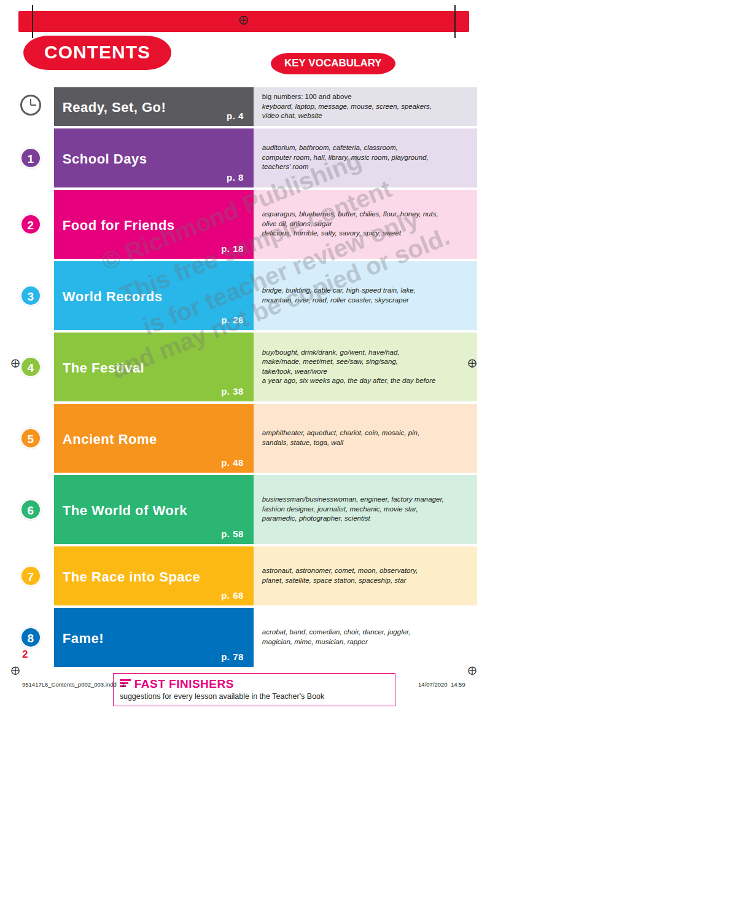⨁
Contents
Key Vocabulary
⨁ ⨁
| | Ready, Set, Go! p. 4 | big numbers: 100 and above keyboard, laptop, message, mouse, screen, speakers, video chat, website |
| 1 | School Days p. 8 | auditorium, bathroom, cafeteria, classroom, computer room, hall, library, music room, playground, teachers' room |
| 2 | Food for Friends p. 18 | asparagus, blueberries, butter, chilies, flour, honey, nuts, olive oil, onions, sugar delicious, horrible, salty, savory, spicy, sweet |
| 3 | World Records p. 28 | bridge, building, cable car, high-speed train, lake, mountain, river, road, roller coaster, skyscraper |
| 4 | The Festival p. 38 | buy/bought, drink/drank, go/went, have/had, make/made, meet/met, see/saw, sing/sang, take/took, wear/wore a year ago, six weeks ago, the day after, the day before |
| 5 | Ancient Rome p. 48 | amphitheater, aqueduct, chariot, coin, mosaic, pin, sandals, statue, toga, wall |
| 6 | The World of Work p. 58 | businessman/businesswoman, engineer, factory manager, fashion designer, journalist, mechanic, movie star, paramedic, photographer, scientist |
| 7 | The Race into Space p. 68 | astronaut, astronomer, comet, moon, observatory, planet, satellite, space station, spaceship, star |
| 8 | Fame! p. 78 | acrobat, band, comedian, choir, dancer, juggler, magician, mime, musician, rapper |
Fast Finishers
suggestions for every lesson available in the Teacher's Book
2
⨁ ⨁
951417L6_Contents_p002_003.indd 2 14/07/2020 14:59
© Richmond Publishing
This free sample content
is for teacher review only
and may not be copied or sold.